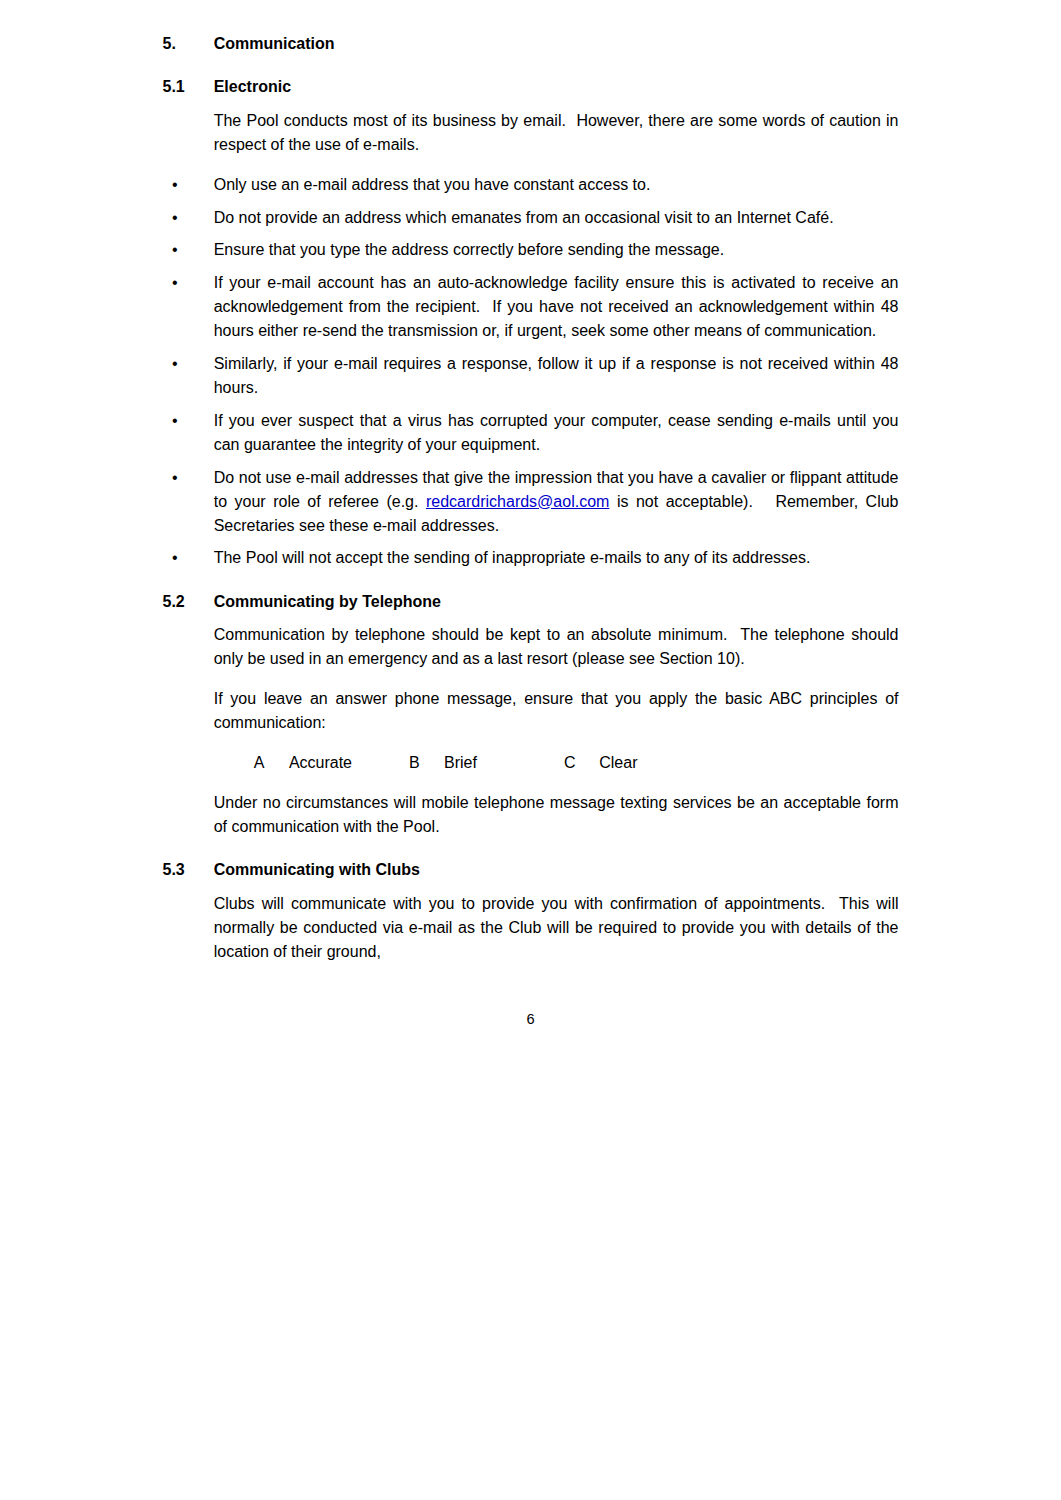5. Communication
5.1 Electronic
The Pool conducts most of its business by email. However, there are some words of caution in respect of the use of e-mails.
Only use an e-mail address that you have constant access to.
Do not provide an address which emanates from an occasional visit to an Internet Café.
Ensure that you type the address correctly before sending the message.
If your e-mail account has an auto-acknowledge facility ensure this is activated to receive an acknowledgement from the recipient. If you have not received an acknowledgement within 48 hours either re-send the transmission or, if urgent, seek some other means of communication.
Similarly, if your e-mail requires a response, follow it up if a response is not received within 48 hours.
If you ever suspect that a virus has corrupted your computer, cease sending e-mails until you can guarantee the integrity of your equipment.
Do not use e-mail addresses that give the impression that you have a cavalier or flippant attitude to your role of referee (e.g. redcardrichards@aol.com is not acceptable). Remember, Club Secretaries see these e-mail addresses.
The Pool will not accept the sending of inappropriate e-mails to any of its addresses.
5.2 Communicating by Telephone
Communication by telephone should be kept to an absolute minimum. The telephone should only be used in an emergency and as a last resort (please see Section 10).
If you leave an answer phone message, ensure that you apply the basic ABC principles of communication:
AAccurate BBrief CClear
Under no circumstances will mobile telephone message texting services be an acceptable form of communication with the Pool.
5.3 Communicating with Clubs
Clubs will communicate with you to provide you with confirmation of appointments. This will normally be conducted via e-mail as the Club will be required to provide you with details of the location of their ground,
6